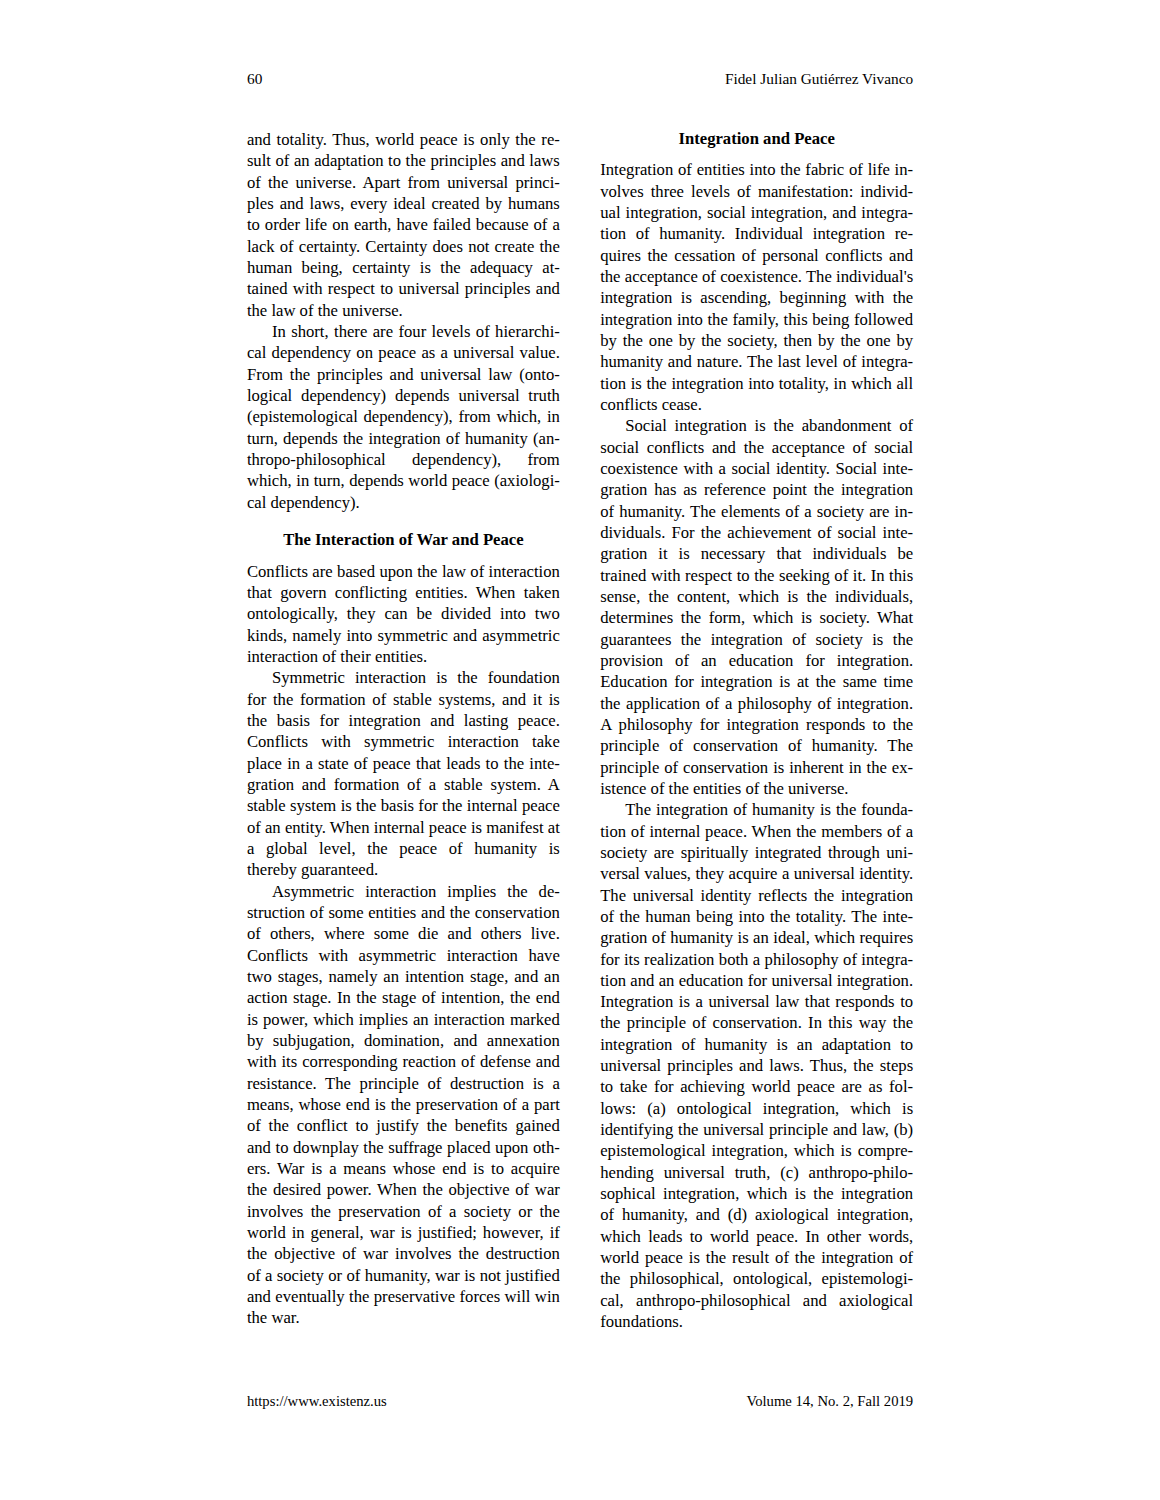60 Fidel Julian Gutiérrez Vivanco
and totality. Thus, world peace is only the result of an adaptation to the principles and laws of the universe. Apart from universal principles and laws, every ideal created by humans to order life on earth, have failed because of a lack of certainty. Certainty does not create the human being, certainty is the adequacy attained with respect to universal principles and the law of the universe.
In short, there are four levels of hierarchical dependency on peace as a universal value. From the principles and universal law (ontological dependency) depends universal truth (epistemological dependency), from which, in turn, depends the integration of humanity (anthropo-philosophical dependency), from which, in turn, depends world peace (axiological dependency).
The Interaction of War and Peace
Conflicts are based upon the law of interaction that govern conflicting entities. When taken ontologically, they can be divided into two kinds, namely into symmetric and asymmetric interaction of their entities.
Symmetric interaction is the foundation for the formation of stable systems, and it is the basis for integration and lasting peace. Conflicts with symmetric interaction take place in a state of peace that leads to the integration and formation of a stable system. A stable system is the basis for the internal peace of an entity. When internal peace is manifest at a global level, the peace of humanity is thereby guaranteed.
Asymmetric interaction implies the destruction of some entities and the conservation of others, where some die and others live. Conflicts with asymmetric interaction have two stages, namely an intention stage, and an action stage. In the stage of intention, the end is power, which implies an interaction marked by subjugation, domination, and annexation with its corresponding reaction of defense and resistance. The principle of destruction is a means, whose end is the preservation of a part of the conflict to justify the benefits gained and to downplay the suffrage placed upon others. War is a means whose end is to acquire the desired power. When the objective of war involves the preservation of a society or the world in general, war is justified; however, if the objective of war involves the destruction of a society or of humanity, war is not justified and eventually the preservative forces will win the war.
Integration and Peace
Integration of entities into the fabric of life involves three levels of manifestation: individual integration, social integration, and integration of humanity. Individual integration requires the cessation of personal conflicts and the acceptance of coexistence. The individual's integration is ascending, beginning with the integration into the family, this being followed by the one by the society, then by the one by humanity and nature. The last level of integration is the integration into totality, in which all conflicts cease.
Social integration is the abandonment of social conflicts and the acceptance of social coexistence with a social identity. Social integration has as reference point the integration of humanity. The elements of a society are individuals. For the achievement of social integration it is necessary that individuals be trained with respect to the seeking of it. In this sense, the content, which is the individuals, determines the form, which is society. What guarantees the integration of society is the provision of an education for integration. Education for integration is at the same time the application of a philosophy of integration. A philosophy for integration responds to the principle of conservation of humanity. The principle of conservation is inherent in the existence of the entities of the universe.
The integration of humanity is the foundation of internal peace. When the members of a society are spiritually integrated through universal values, they acquire a universal identity. The universal identity reflects the integration of the human being into the totality. The integration of humanity is an ideal, which requires for its realization both a philosophy of integration and an education for universal integration. Integration is a universal law that responds to the principle of conservation. In this way the integration of humanity is an adaptation to universal principles and laws. Thus, the steps to take for achieving world peace are as follows: (a) ontological integration, which is identifying the universal principle and law, (b) epistemological integration, which is comprehending universal truth, (c) anthropo-philosophical integration, which is the integration of humanity, and (d) axiological integration, which leads to world peace. In other words, world peace is the result of the integration of the philosophical, ontological, epistemological, anthropo-philosophical and axiological foundations.
https://www.existenz.us Volume 14, No. 2, Fall 2019